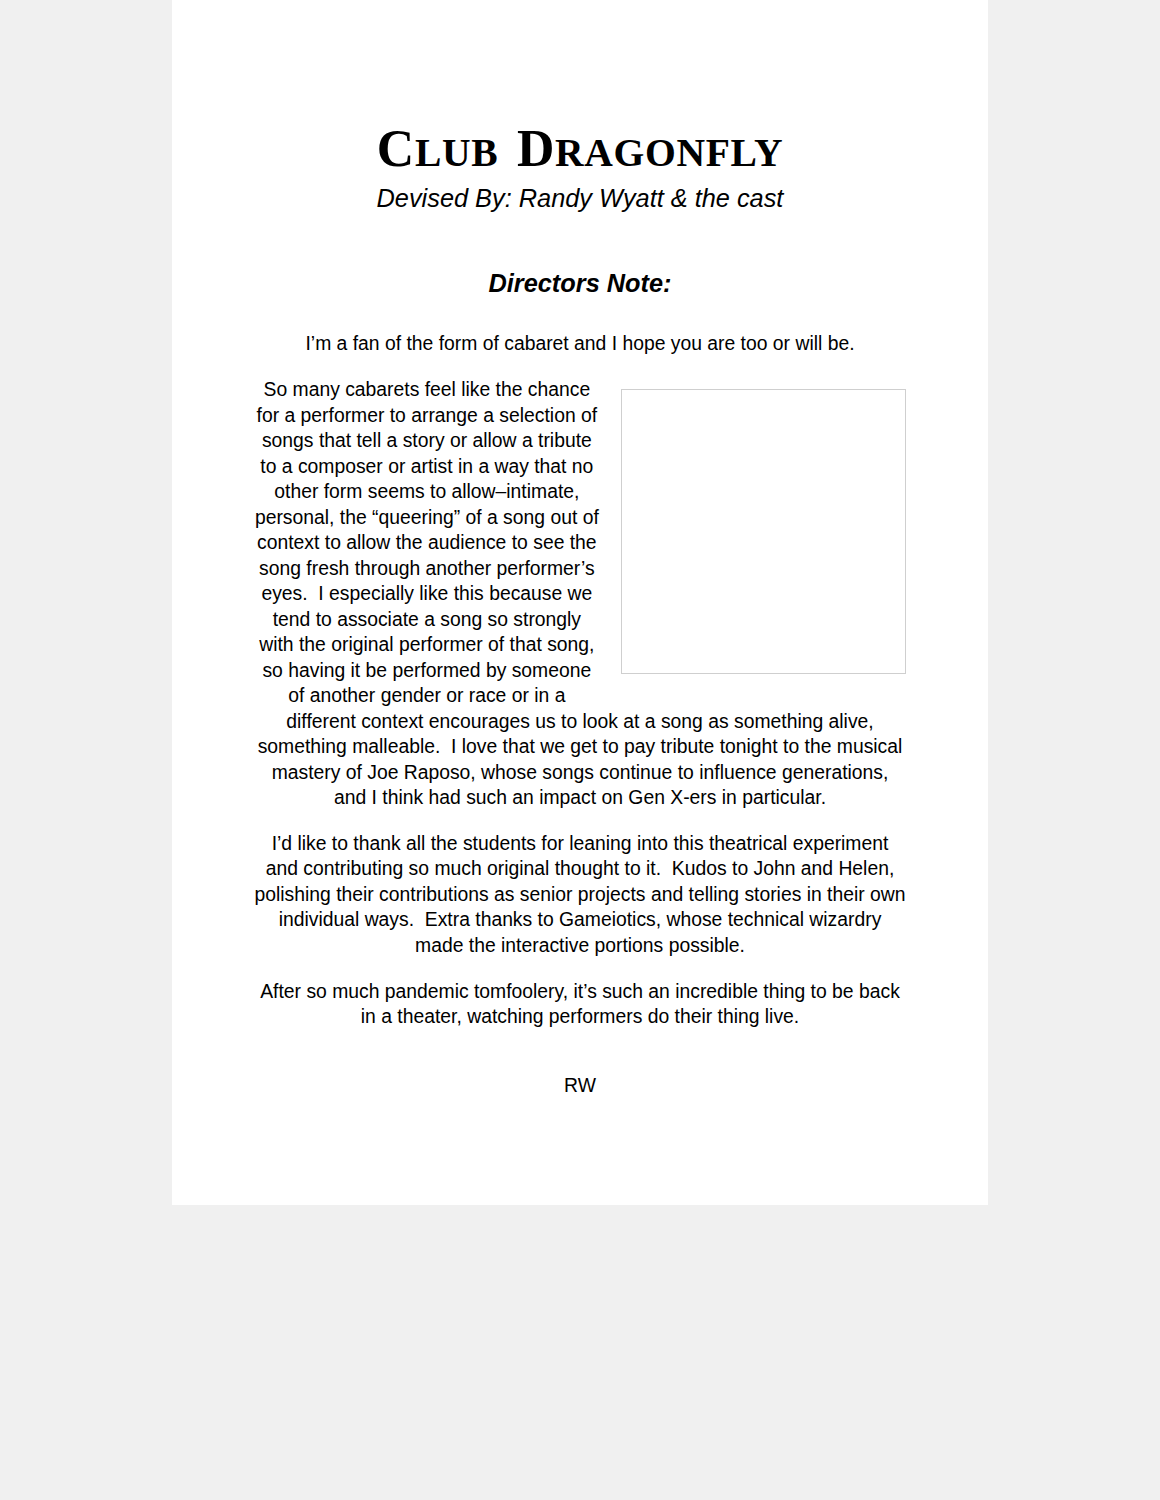CLUB DRAGONFLY
Devised By: Randy Wyatt & the cast
Directors Note:
I’m a fan of the form of cabaret and I hope you are too or will be.
So many cabarets feel like the chance for a performer to arrange a selection of songs that tell a story or allow a tribute to a composer or artist in a way that no other form seems to allow–intimate, personal, the “queering” of a song out of context to allow the audience to see the song fresh through another performer’s eyes. I especially like this because we tend to associate a song so strongly with the original performer of that song, so having it be performed by someone of another gender or race or in a different context encourages us to look at a song as something alive, something malleable. I love that we get to pay tribute tonight to the musical mastery of Joe Raposo, whose songs continue to influence generations, and I think had such an impact on Gen X-ers in particular.
I’d like to thank all the students for leaning into this theatrical experiment and contributing so much original thought to it. Kudos to John and Helen, polishing their contributions as senior projects and telling stories in their own individual ways. Extra thanks to Gameiotics, whose technical wizardry made the interactive portions possible.
After so much pandemic tomfoolery, it’s such an incredible thing to be back in a theater, watching performers do their thing live.
RW